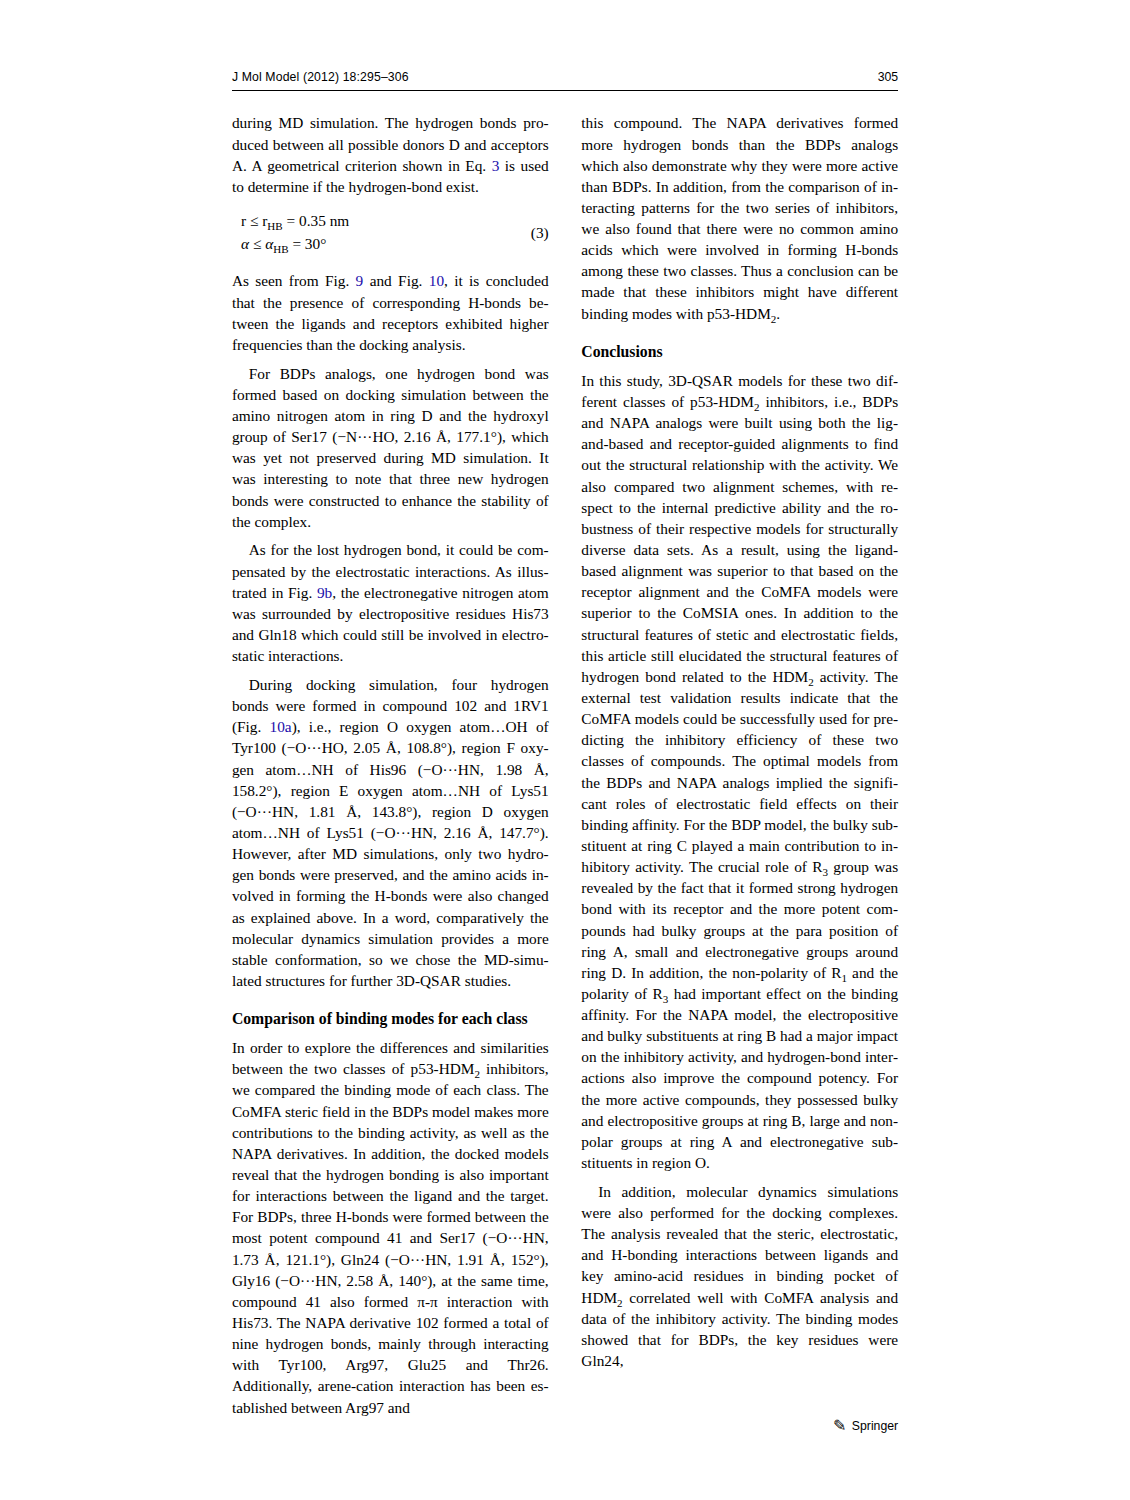J Mol Model (2012) 18:295–306 305
during MD simulation. The hydrogen bonds produced between all possible donors D and acceptors A. A geometrical criterion shown in Eq. 3 is used to determine if the hydrogen-bond exist.
r ≤ rHB = 0.35 nm α ≤ αHB = 30°
(3)
As seen from Fig. 9 and Fig. 10, it is concluded that the presence of corresponding H-bonds between the ligands and receptors exhibited higher frequencies than the docking analysis.
For BDPs analogs, one hydrogen bond was formed based on docking simulation between the amino nitrogen atom in ring D and the hydroxyl group of Ser17 (−N···HO, 2.16 Å, 177.1°), which was yet not preserved during MD simulation. It was interesting to note that three new hydrogen bonds were constructed to enhance the stability of the complex.
As for the lost hydrogen bond, it could be compensated by the electrostatic interactions. As illustrated in Fig. 9b, the electronegative nitrogen atom was surrounded by electropositive residues His73 and Gln18 which could still be involved in electrostatic interactions.
During docking simulation, four hydrogen bonds were formed in compound 102 and 1RV1 (Fig. 10a), i.e., region O oxygen atom…OH of Tyr100 (−O···HO, 2.05 Å, 108.8°), region F oxygen atom…NH of His96 (−O···HN, 1.98 Å, 158.2°), region E oxygen atom…NH of Lys51 (−O···HN, 1.81 Å, 143.8°), region D oxygen atom…NH of Lys51 (−O···HN, 2.16 Å, 147.7°). However, after MD simulations, only two hydrogen bonds were preserved, and the amino acids involved in forming the H-bonds were also changed as explained above. In a word, comparatively the molecular dynamics simulation provides a more stable conformation, so we chose the MD-simulated structures for further 3D-QSAR studies.
Comparison of binding modes for each class
In order to explore the differences and similarities between the two classes of p53-HDM2 inhibitors, we compared the binding mode of each class. The CoMFA steric field in the BDPs model makes more contributions to the binding activity, as well as the NAPA derivatives. In addition, the docked models reveal that the hydrogen bonding is also important for interactions between the ligand and the target. For BDPs, three H-bonds were formed between the most potent compound 41 and Ser17 (−O···HN, 1.73 Å, 121.1°), Gln24 (−O···HN, 1.91 Å, 152°), Gly16 (−O···HN, 2.58 Å, 140°), at the same time, compound 41 also formed π-π interaction with His73. The NAPA derivative 102 formed a total of nine hydrogen bonds, mainly through interacting with Tyr100, Arg97, Glu25 and Thr26. Additionally, arene-cation interaction has been established between Arg97 and
this compound. The NAPA derivatives formed more hydrogen bonds than the BDPs analogs which also demonstrate why they were more active than BDPs. In addition, from the comparison of interacting patterns for the two series of inhibitors, we also found that there were no common amino acids which were involved in forming H-bonds among these two classes. Thus a conclusion can be made that these inhibitors might have different binding modes with p53-HDM2.
Conclusions
In this study, 3D-QSAR models for these two different classes of p53-HDM2 inhibitors, i.e., BDPs and NAPA analogs were built using both the ligand-based and receptor-guided alignments to find out the structural relationship with the activity. We also compared two alignment schemes, with respect to the internal predictive ability and the robustness of their respective models for structurally diverse data sets. As a result, using the ligand-based alignment was superior to that based on the receptor alignment and the CoMFA models were superior to the CoMSIA ones. In addition to the structural features of stetic and electrostatic fields, this article still elucidated the structural features of hydrogen bond related to the HDM2 activity. The external test validation results indicate that the CoMFA models could be successfully used for predicting the inhibitory efficiency of these two classes of compounds. The optimal models from the BDPs and NAPA analogs implied the significant roles of electrostatic field effects on their binding affinity. For the BDP model, the bulky substituent at ring C played a main contribution to inhibitory activity. The crucial role of R3 group was revealed by the fact that it formed strong hydrogen bond with its receptor and the more potent compounds had bulky groups at the para position of ring A, small and electronegative groups around ring D. In addition, the non-polarity of R1 and the polarity of R3 had important effect on the binding affinity. For the NAPA model, the electropositive and bulky substituents at ring B had a major impact on the inhibitory activity, and hydrogen-bond interactions also improve the compound potency. For the more active compounds, they possessed bulky and electropositive groups at ring B, large and non-polar groups at ring A and electronegative substituents in region O.
In addition, molecular dynamics simulations were also performed for the docking complexes. The analysis revealed that the steric, electrostatic, and H-bonding interactions between ligands and key amino-acid residues in binding pocket of HDM2 correlated well with CoMFA analysis and data of the inhibitory activity. The binding modes showed that for BDPs, the key residues were Gln24,
✎Springer